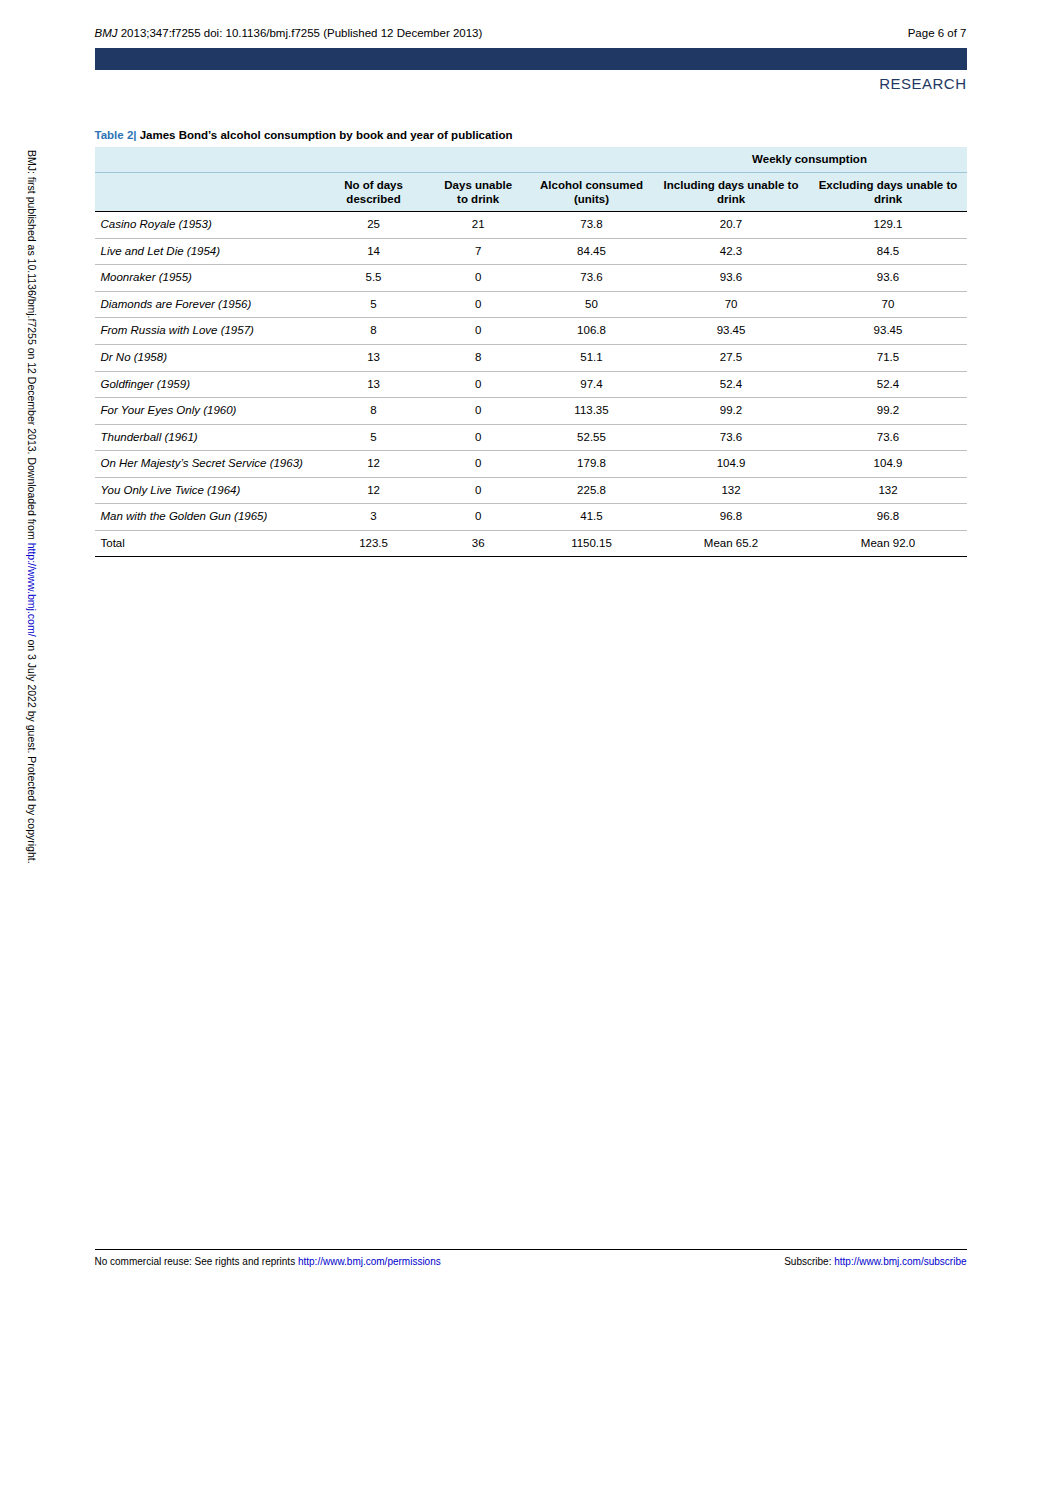BMJ 2013;347:f7255 doi: 10.1136/bmj.f7255 (Published 12 December 2013)
Page 6 of 7
RESEARCH
Table 2| James Bond’s alcohol consumption by book and year of publication
| | | | | Weekly consumption |
| --- | --- | --- | --- | --- |
| | No of days described | Days unable to drink | Alcohol consumed (units) | Including days unable to drink | Excluding days unable to drink |
| Casino Royale (1953) | 25 | 21 | 73.8 | 20.7 | 129.1 |
| Live and Let Die (1954) | 14 | 7 | 84.45 | 42.3 | 84.5 |
| Moonraker (1955) | 5.5 | 0 | 73.6 | 93.6 | 93.6 |
| Diamonds are Forever (1956) | 5 | 0 | 50 | 70 | 70 |
| From Russia with Love (1957) | 8 | 0 | 106.8 | 93.45 | 93.45 |
| Dr No (1958) | 13 | 8 | 51.1 | 27.5 | 71.5 |
| Goldfinger (1959) | 13 | 0 | 97.4 | 52.4 | 52.4 |
| For Your Eyes Only (1960) | 8 | 0 | 113.35 | 99.2 | 99.2 |
| Thunderball (1961) | 5 | 0 | 52.55 | 73.6 | 73.6 |
| On Her Majesty’s Secret Service (1963) | 12 | 0 | 179.8 | 104.9 | 104.9 |
| You Only Live Twice (1964) | 12 | 0 | 225.8 | 132 | 132 |
| Man with the Golden Gun (1965) | 3 | 0 | 41.5 | 96.8 | 96.8 |
| Total | 123.5 | 36 | 1150.15 | Mean 65.2 | Mean 92.0 |
BMJ: first published as 10.1136/bmj.f7255 on 12 December 2013. Downloaded from http://www.bmj.com/ on 3 July 2022 by guest. Protected by copyright.
No commercial reuse: See rights and reprints http://www.bmj.com/permissions
Subscribe: http://www.bmj.com/subscribe